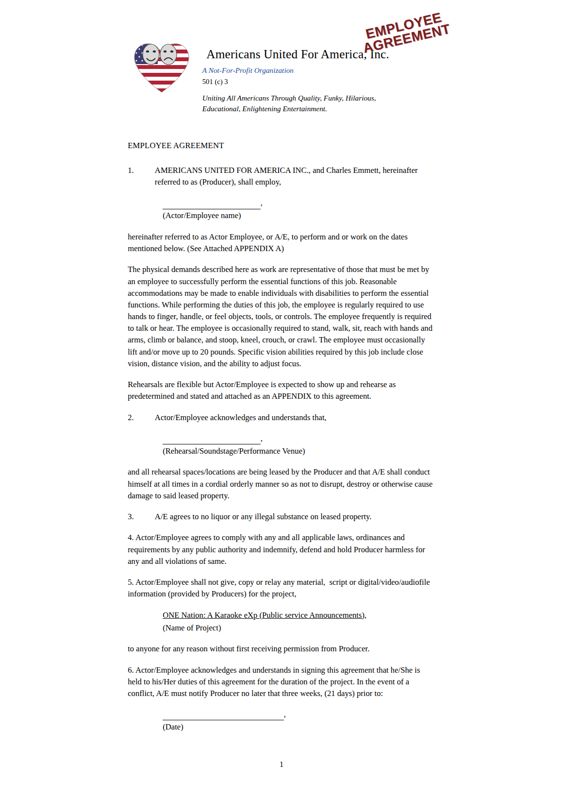EMPLOYEE
AGREEMENT
Americans United For America, Inc.
A Not-For-Profit Organization
501 (c) 3
Uniting All Americans Through Quality, Funky, Hilarious, Educational, Enlightening Entertainment.
EMPLOYEE AGREEMENT
1.
AMERICANS UNITED FOR AMERICA INC., and Charles Emmett, hereinafter referred to as (Producer), shall employ,
, (Actor/Employee name)
hereinafter referred to as Actor Employee, or A/E, to perform and or work on the dates mentioned below. (See Attached APPENDIX A)
The physical demands described here as work are representative of those that must be met by an employee to successfully perform the essential functions of this job. Reasonable accommodations may be made to enable individuals with disabilities to perform the essential functions. While performing the duties of this job, the employee is regularly required to use hands to finger, handle, or feel objects, tools, or controls. The employee frequently is required to talk or hear. The employee is occasionally required to stand, walk, sit, reach with hands and arms, climb or balance, and stoop, kneel, crouch, or crawl. The employee must occasionally lift and/or move up to 20 pounds. Specific vision abilities required by this job include close vision, distance vision, and the ability to adjust focus.
Rehearsals are flexible but Actor/Employee is expected to show up and rehearse as predetermined and stated and attached as an APPENDIX to this agreement.
2.
Actor/Employee acknowledges and understands that,
, (Rehearsal/Soundstage/Performance Venue)
and all rehearsal spaces/locations are being leased by the Producer and that A/E shall conduct himself at all times in a cordial orderly manner so as not to disrupt, destroy or otherwise cause damage to said leased property.
3.
A/E agrees to no liquor or any illegal substance on leased property.
4. Actor/Employee agrees to comply with any and all applicable laws, ordinances and requirements by any public authority and indemnify, defend and hold Producer harmless for any and all violations of same.
5. Actor/Employee shall not give, copy or relay any material, script or digital/video/audiofile information (provided by Producers) for the project,
ONE Nation: A Karaoke eXp (Public service Announcements), (Name of Project)
to anyone for any reason without first receiving permission from Producer.
6. Actor/Employee acknowledges and understands in signing this agreement that he/She is held to his/Her duties of this agreement for the duration of the project. In the event of a conflict, A/E must notify Producer no later that three weeks, (21 days) prior to:
, (Date)
1